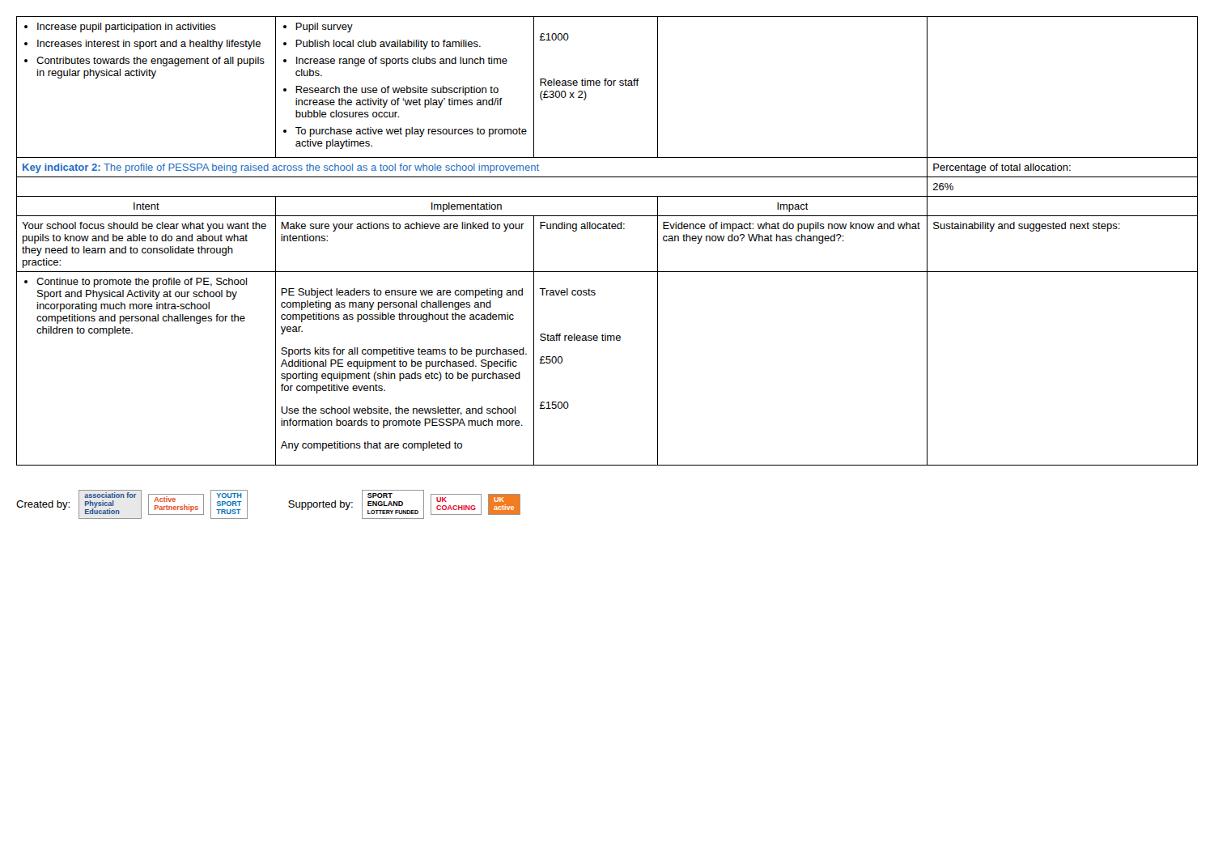| Increase pupil participation in activities Increases interest in sport and a healthy lifestyle Contributes towards the engagement of all pupils in regular physical activity | Pupil survey Publish local club availability to families. Increase range of sports clubs and lunch time clubs. Research the use of website subscription to increase the activity of ‘wet play’ times and/if bubble closures occur. To purchase active wet play resources to promote active playtimes. | £1000 Release time for staff (£300 x 2) | | |
| Key indicator 2: The profile of PESSPA being raised across the school as a tool for whole school improvement | Percentage of total allocation: |
| | 26% |
| Intent | Implementation | Impact | |
| Your school focus should be clear what you want the pupils to know and be able to do and about what they need to learn and to consolidate through practice: | Make sure your actions to achieve are linked to your intentions: | Funding allocated: | Evidence of impact: what do pupils now know and what can they now do? What has changed?: | Sustainability and suggested next steps: |
| Continue to promote the profile of PE, School Sport and Physical Activity at our school by incorporating much more intra-school competitions and personal challenges for the children to complete. | PE Subject leaders to ensure we are competing and completing as many personal challenges and competitions as possible throughout the academic year. Sports kits for all competitive teams to be purchased. Additional PE equipment to be purchased. Specific sporting equipment (shin pads etc) to be purchased for competitive events. Use the school website, the newsletter, and school information boards to promote PESSPA much more. Any competitions that are completed to | Travel costs Staff release time £500 £1500 | | |
Created by: association for
Physical
Education Active
Partnerships YOUTH
SPORT
TRUST Supported by: SPORT
ENGLAND
LOTTERY FUNDED UK
COACHING UK
active